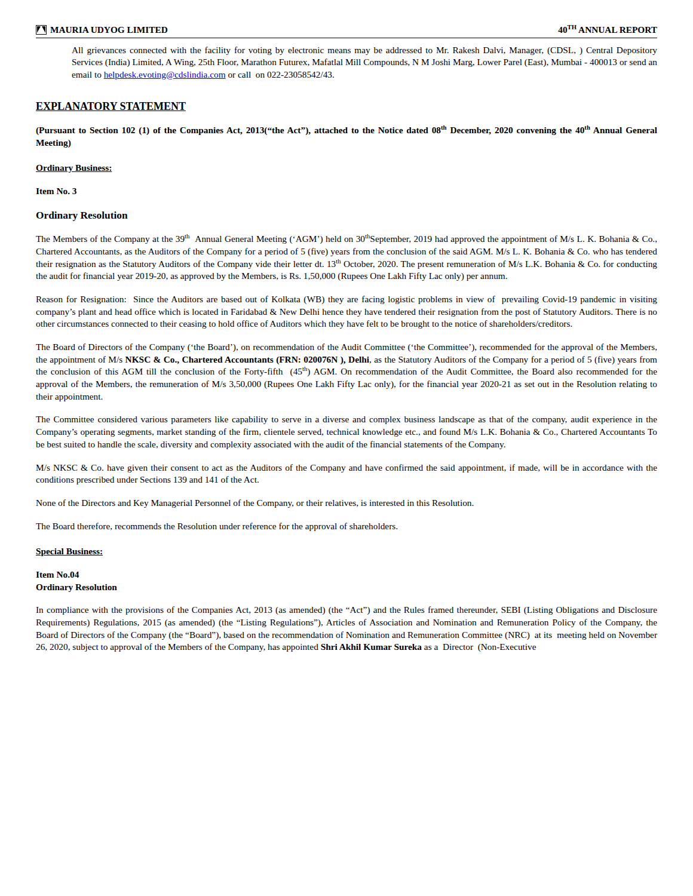MAURIA UDYOG LIMITED
40TH ANNUAL REPORT
All grievances connected with the facility for voting by electronic means may be addressed to Mr. Rakesh Dalvi, Manager, (CDSL, ) Central Depository Services (India) Limited, A Wing, 25th Floor, Marathon Futurex, Mafatlal Mill Compounds, N M Joshi Marg, Lower Parel (East), Mumbai - 400013 or send an email to helpdesk.evoting@cdslindia.com or call on 022-23058542/43.
EXPLANATORY STATEMENT
(Pursuant to Section 102 (1) of the Companies Act, 2013(“the Act”), attached to the Notice dated 08th December, 2020 convening the 40th Annual General Meeting)
Ordinary Business:
Item No. 3
Ordinary Resolution
The Members of the Company at the 39th Annual General Meeting (‘AGM’) held on 30thSeptember, 2019 had approved the appointment of M/s L. K. Bohania & Co., Chartered Accountants, as the Auditors of the Company for a period of 5 (five) years from the conclusion of the said AGM. M/s L. K. Bohania & Co. who has tendered their resignation as the Statutory Auditors of the Company vide their letter dt. 13th October, 2020. The present remuneration of M/s L.K. Bohania & Co. for conducting the audit for financial year 2019-20, as approved by the Members, is Rs. 1,50,000 (Rupees One Lakh Fifty Lac only) per annum.
Reason for Resignation: Since the Auditors are based out of Kolkata (WB) they are facing logistic problems in view of prevailing Covid-19 pandemic in visiting company’s plant and head office which is located in Faridabad & New Delhi hence they have tendered their resignation from the post of Statutory Auditors. There is no other circumstances connected to their ceasing to hold office of Auditors which they have felt to be brought to the notice of shareholders/creditors.
The Board of Directors of the Company (‘the Board’), on recommendation of the Audit Committee (‘the Committee’), recommended for the approval of the Members, the appointment of M/s NKSC & Co., Chartered Accountants (FRN: 020076N ), Delhi, as the Statutory Auditors of the Company for a period of 5 (five) years from the conclusion of this AGM till the conclusion of the Forty-fifth (45th) AGM. On recommendation of the Audit Committee, the Board also recommended for the approval of the Members, the remuneration of M/s 3,50,000 (Rupees One Lakh Fifty Lac only), for the financial year 2020-21 as set out in the Resolution relating to their appointment.
The Committee considered various parameters like capability to serve in a diverse and complex business landscape as that of the company, audit experience in the Company’s operating segments, market standing of the firm, clientele served, technical knowledge etc., and found M/s L.K. Bohania & Co., Chartered Accountants To be best suited to handle the scale, diversity and complexity associated with the audit of the financial statements of the Company.
M/s NKSC & Co. have given their consent to act as the Auditors of the Company and have confirmed the said appointment, if made, will be in accordance with the conditions prescribed under Sections 139 and 141 of the Act.
None of the Directors and Key Managerial Personnel of the Company, or their relatives, is interested in this Resolution.
The Board therefore, recommends the Resolution under reference for the approval of shareholders.
Special Business:
Item No.04
Ordinary Resolution
In compliance with the provisions of the Companies Act, 2013 (as amended) (the “Act”) and the Rules framed thereunder, SEBI (Listing Obligations and Disclosure Requirements) Regulations, 2015 (as amended) (the “Listing Regulations”), Articles of Association and Nomination and Remuneration Policy of the Company, the Board of Directors of the Company (the “Board”), based on the recommendation of Nomination and Remuneration Committee (NRC) at its meeting held on November 26, 2020, subject to approval of the Members of the Company, has appointed Shri Akhil Kumar Sureka as a Director (Non-Executive